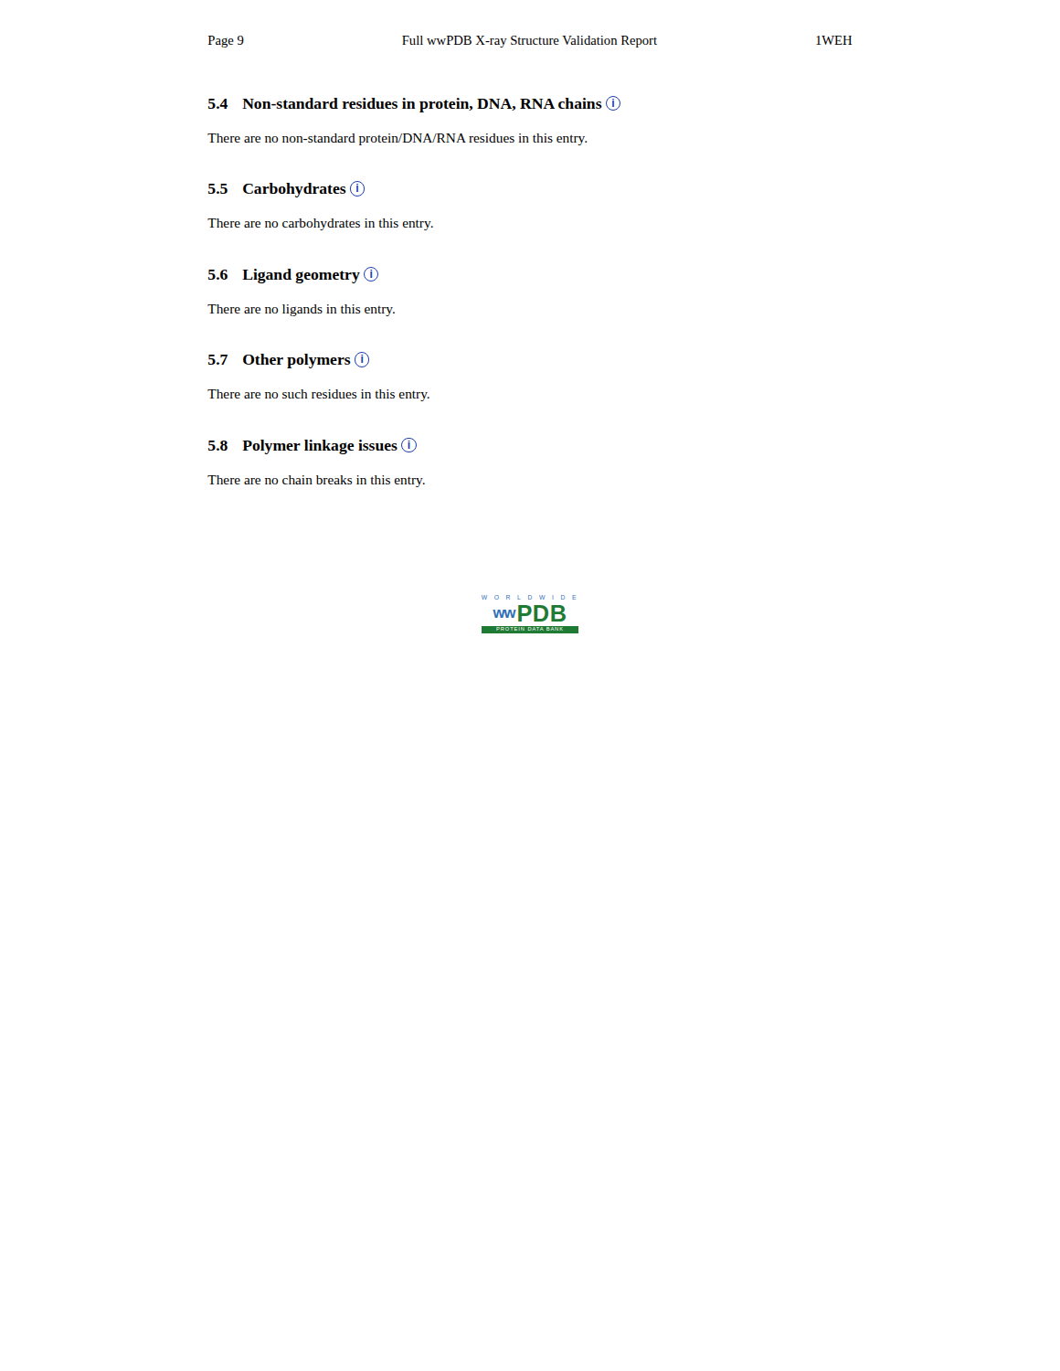Page 9
Full wwPDB X-ray Structure Validation Report
1WEH
5.4 Non-standard residues in protein, DNA, RNA chainsi
There are no non-standard protein/DNA/RNA residues in this entry.
5.5 Carbohydratesi
There are no carbohydrates in this entry.
5.6 Ligand geometryi
There are no ligands in this entry.
5.7 Other polymersi
There are no such residues in this entry.
5.8 Polymer linkage issuesi
There are no chain breaks in this entry.
W O R L D W I D E ww PDB PROTEIN DATA BANK